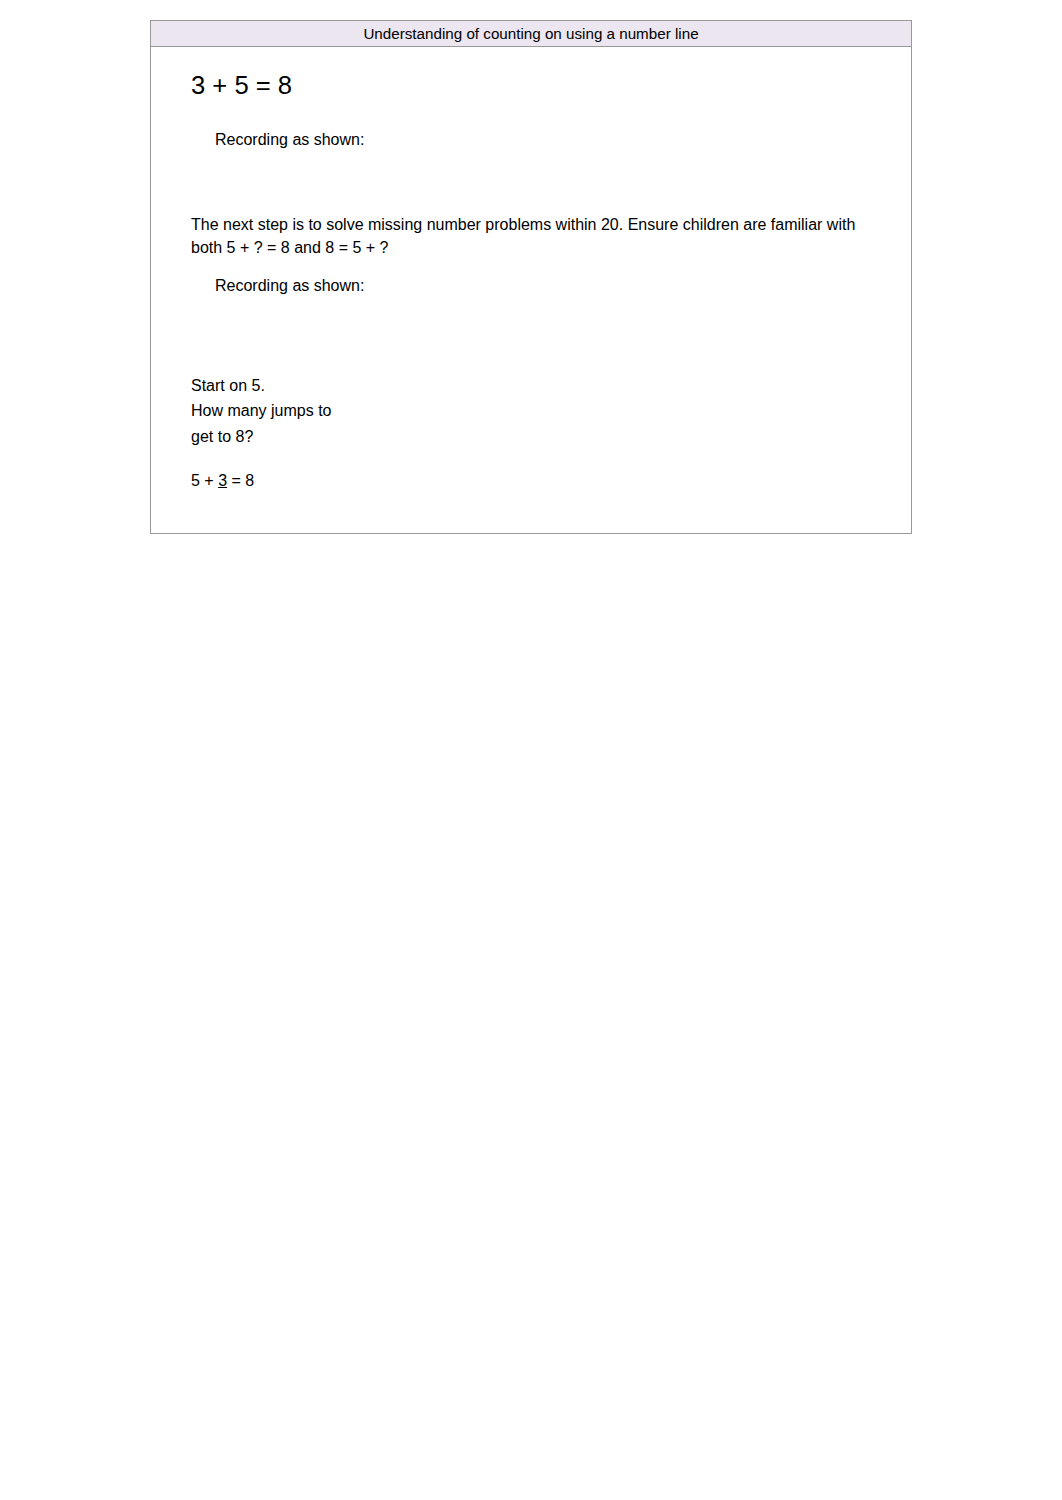Understanding of counting on using a number line
3 + 5 = 8
Recording as shown:
The next step is to solve missing number problems within 20. Ensure children are familiar with both 5 + ? = 8 and 8 = 5 + ?
Recording as shown:
Start on 5.
How many jumps to
get to 8?
5 + 3 = 8